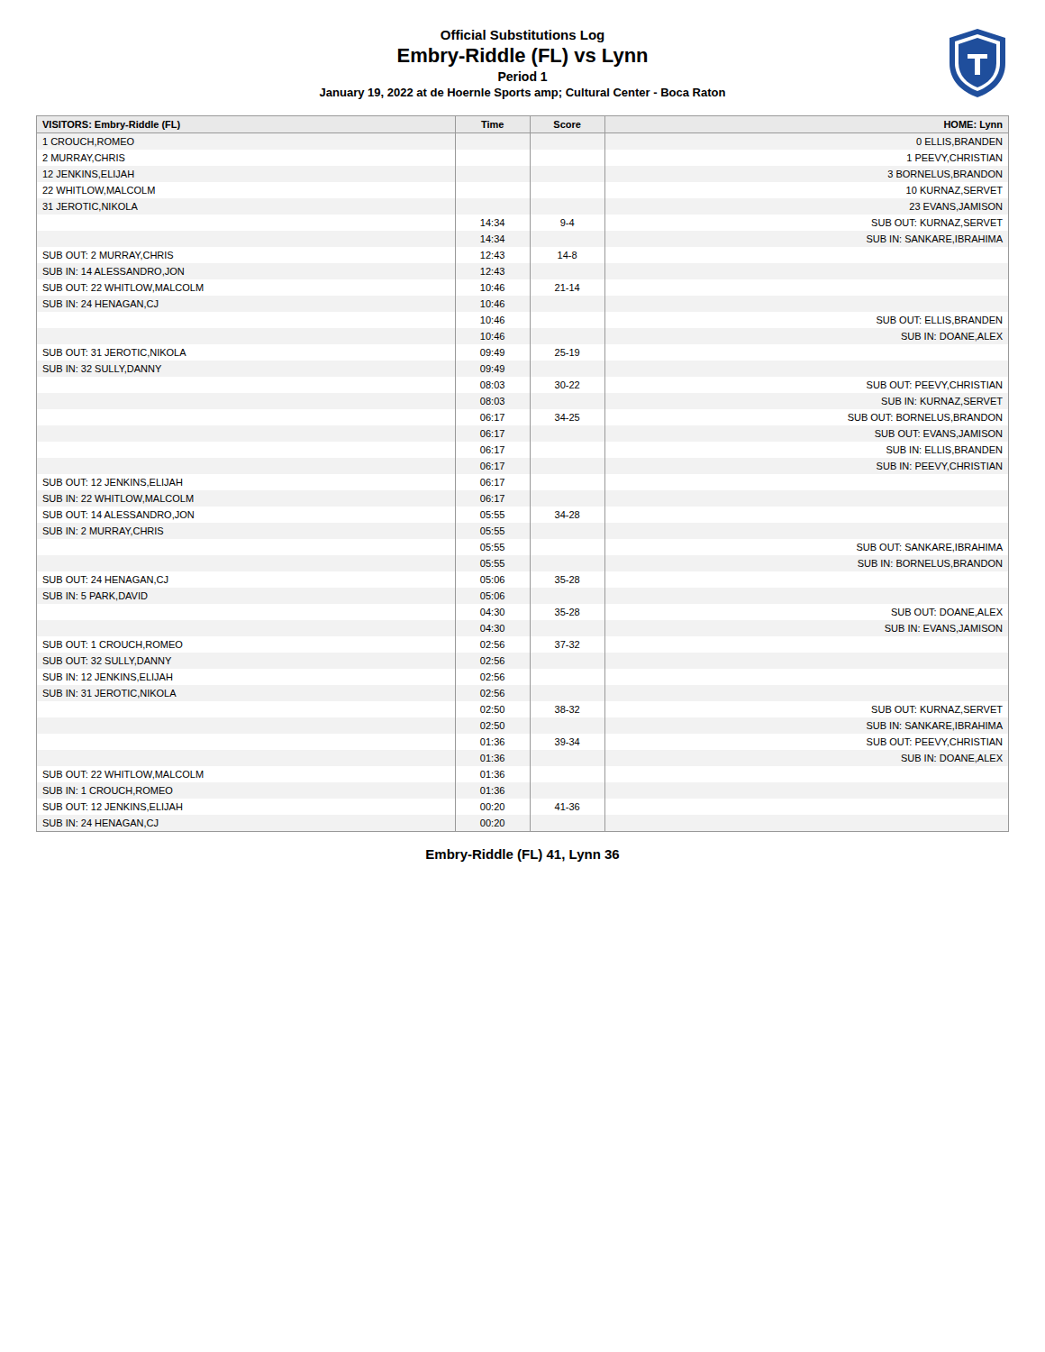Official Substitutions Log
Embry-Riddle (FL) vs Lynn
Period 1
January 19, 2022 at de Hoernle Sports amp; Cultural Center - Boca Raton
| VISITORS: Embry-Riddle (FL) | Time | Score | HOME: Lynn |
| --- | --- | --- | --- |
| 1 CROUCH,ROMEO | | | 0 ELLIS,BRANDEN |
| 2 MURRAY,CHRIS | | | 1 PEEVY,CHRISTIAN |
| 12 JENKINS,ELIJAH | | | 3 BORNELUS,BRANDON |
| 22 WHITLOW,MALCOLM | | | 10 KURNAZ,SERVET |
| 31 JEROTIC,NIKOLA | | | 23 EVANS,JAMISON |
| | 14:34 | 9-4 | SUB OUT: KURNAZ,SERVET |
| | 14:34 | | SUB IN: SANKARE,IBRAHIMA |
| SUB OUT: 2 MURRAY,CHRIS | 12:43 | 14-8 | |
| SUB IN: 14 ALESSANDRO,JON | 12:43 | | |
| SUB OUT: 22 WHITLOW,MALCOLM | 10:46 | 21-14 | |
| SUB IN: 24 HENAGAN,CJ | 10:46 | | |
| | 10:46 | | SUB OUT: ELLIS,BRANDEN |
| | 10:46 | | SUB IN: DOANE,ALEX |
| SUB OUT: 31 JEROTIC,NIKOLA | 09:49 | 25-19 | |
| SUB IN: 32 SULLY,DANNY | 09:49 | | |
| | 08:03 | 30-22 | SUB OUT: PEEVY,CHRISTIAN |
| | 08:03 | | SUB IN: KURNAZ,SERVET |
| | 06:17 | 34-25 | SUB OUT: BORNELUS,BRANDON |
| | 06:17 | | SUB OUT: EVANS,JAMISON |
| | 06:17 | | SUB IN: ELLIS,BRANDEN |
| | 06:17 | | SUB IN: PEEVY,CHRISTIAN |
| SUB OUT: 12 JENKINS,ELIJAH | 06:17 | | |
| SUB IN: 22 WHITLOW,MALCOLM | 06:17 | | |
| SUB OUT: 14 ALESSANDRO,JON | 05:55 | 34-28 | |
| SUB IN: 2 MURRAY,CHRIS | 05:55 | | |
| | 05:55 | | SUB OUT: SANKARE,IBRAHIMA |
| | 05:55 | | SUB IN: BORNELUS,BRANDON |
| SUB OUT: 24 HENAGAN,CJ | 05:06 | 35-28 | |
| SUB IN: 5 PARK,DAVID | 05:06 | | |
| | 04:30 | 35-28 | SUB OUT: DOANE,ALEX |
| | 04:30 | | SUB IN: EVANS,JAMISON |
| SUB OUT: 1 CROUCH,ROMEO | 02:56 | 37-32 | |
| SUB OUT: 32 SULLY,DANNY | 02:56 | | |
| SUB IN: 12 JENKINS,ELIJAH | 02:56 | | |
| SUB IN: 31 JEROTIC,NIKOLA | 02:56 | | |
| | 02:50 | 38-32 | SUB OUT: KURNAZ,SERVET |
| | 02:50 | | SUB IN: SANKARE,IBRAHIMA |
| | 01:36 | 39-34 | SUB OUT: PEEVY,CHRISTIAN |
| | 01:36 | | SUB IN: DOANE,ALEX |
| SUB OUT: 22 WHITLOW,MALCOLM | 01:36 | | |
| SUB IN: 1 CROUCH,ROMEO | 01:36 | | |
| SUB OUT: 12 JENKINS,ELIJAH | 00:20 | 41-36 | |
| SUB IN: 24 HENAGAN,CJ | 00:20 | | |
Embry-Riddle (FL) 41, Lynn 36